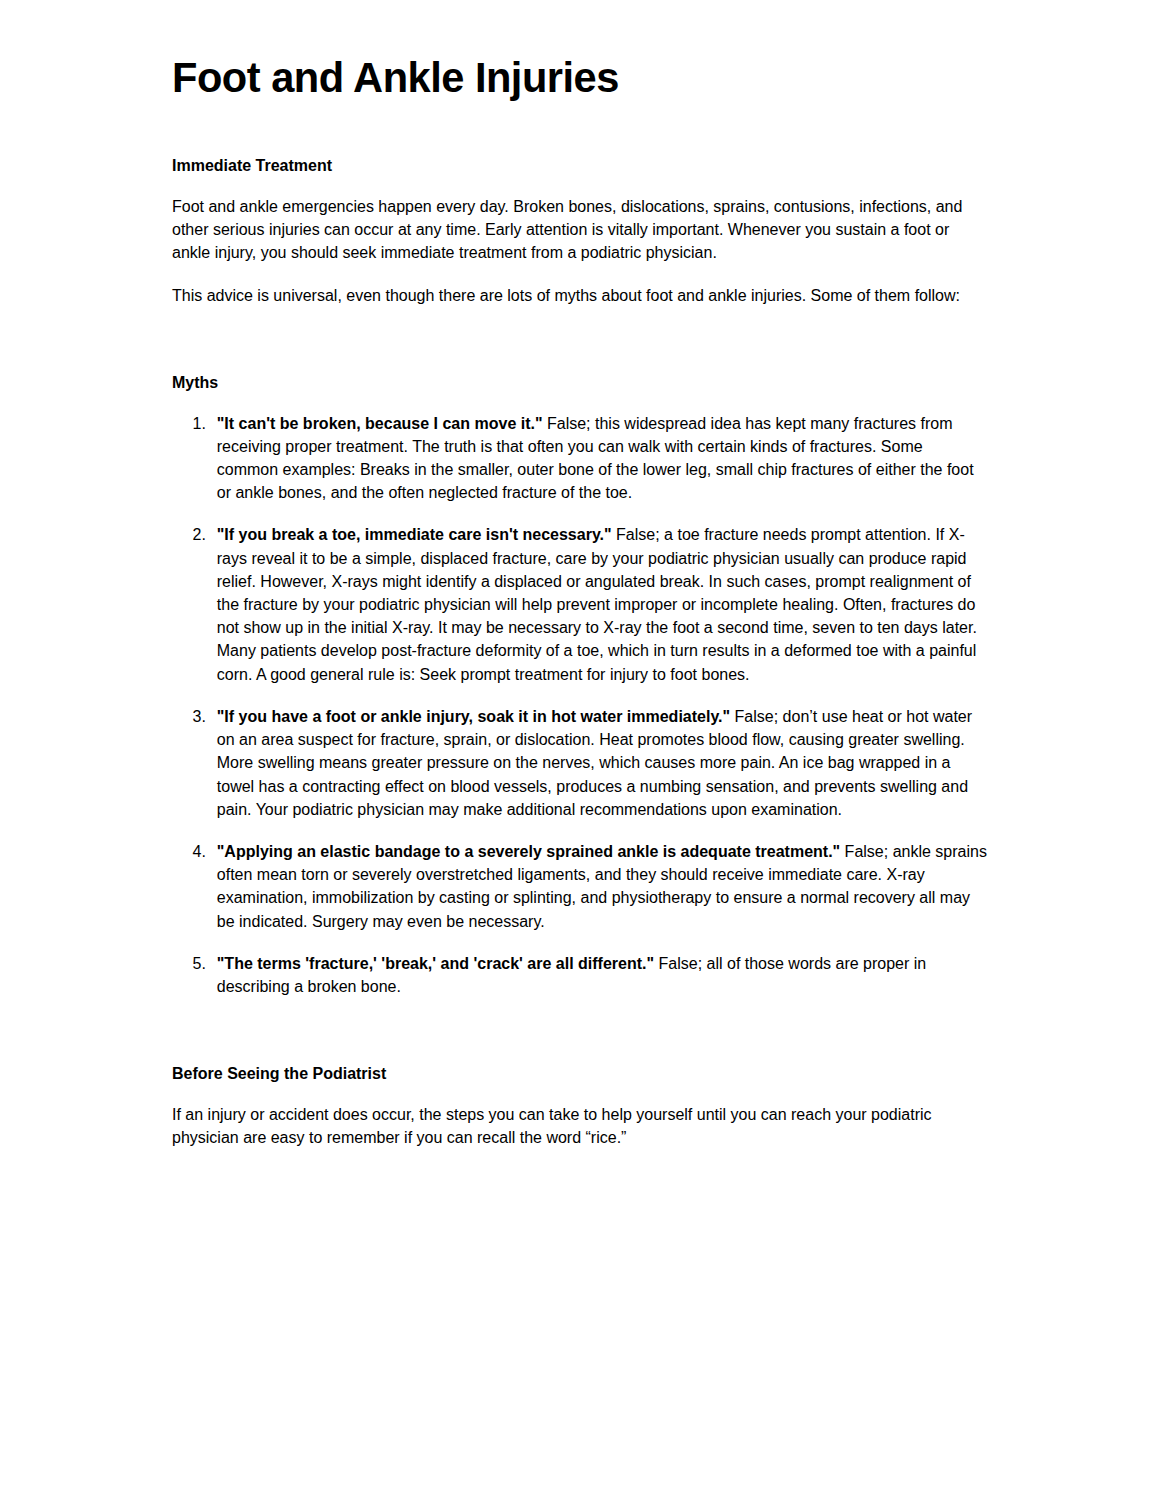Foot and Ankle Injuries
Immediate Treatment
Foot and ankle emergencies happen every day. Broken bones, dislocations, sprains, contusions, infections, and other serious injuries can occur at any time. Early attention is vitally important. Whenever you sustain a foot or ankle injury, you should seek immediate treatment from a podiatric physician.
This advice is universal, even though there are lots of myths about foot and ankle injuries. Some of them follow:
Myths
"It can't be broken, because I can move it." False; this widespread idea has kept many fractures from receiving proper treatment. The truth is that often you can walk with certain kinds of fractures. Some common examples: Breaks in the smaller, outer bone of the lower leg, small chip fractures of either the foot or ankle bones, and the often neglected fracture of the toe.
"If you break a toe, immediate care isn't necessary." False; a toe fracture needs prompt attention. If X-rays reveal it to be a simple, displaced fracture, care by your podiatric physician usually can produce rapid relief. However, X-rays might identify a displaced or angulated break. In such cases, prompt realignment of the fracture by your podiatric physician will help prevent improper or incomplete healing. Often, fractures do not show up in the initial X-ray. It may be necessary to X-ray the foot a second time, seven to ten days later. Many patients develop post-fracture deformity of a toe, which in turn results in a deformed toe with a painful corn. A good general rule is: Seek prompt treatment for injury to foot bones.
"If you have a foot or ankle injury, soak it in hot water immediately." False; don’t use heat or hot water on an area suspect for fracture, sprain, or dislocation. Heat promotes blood flow, causing greater swelling. More swelling means greater pressure on the nerves, which causes more pain. An ice bag wrapped in a towel has a contracting effect on blood vessels, produces a numbing sensation, and prevents swelling and pain. Your podiatric physician may make additional recommendations upon examination.
"Applying an elastic bandage to a severely sprained ankle is adequate treatment." False; ankle sprains often mean torn or severely overstretched ligaments, and they should receive immediate care. X-ray examination, immobilization by casting or splinting, and physiotherapy to ensure a normal recovery all may be indicated. Surgery may even be necessary.
"The terms 'fracture,' 'break,' and 'crack' are all different." False; all of those words are proper in describing a broken bone.
Before Seeing the Podiatrist
If an injury or accident does occur, the steps you can take to help yourself until you can reach your podiatric physician are easy to remember if you can recall the word “rice.”